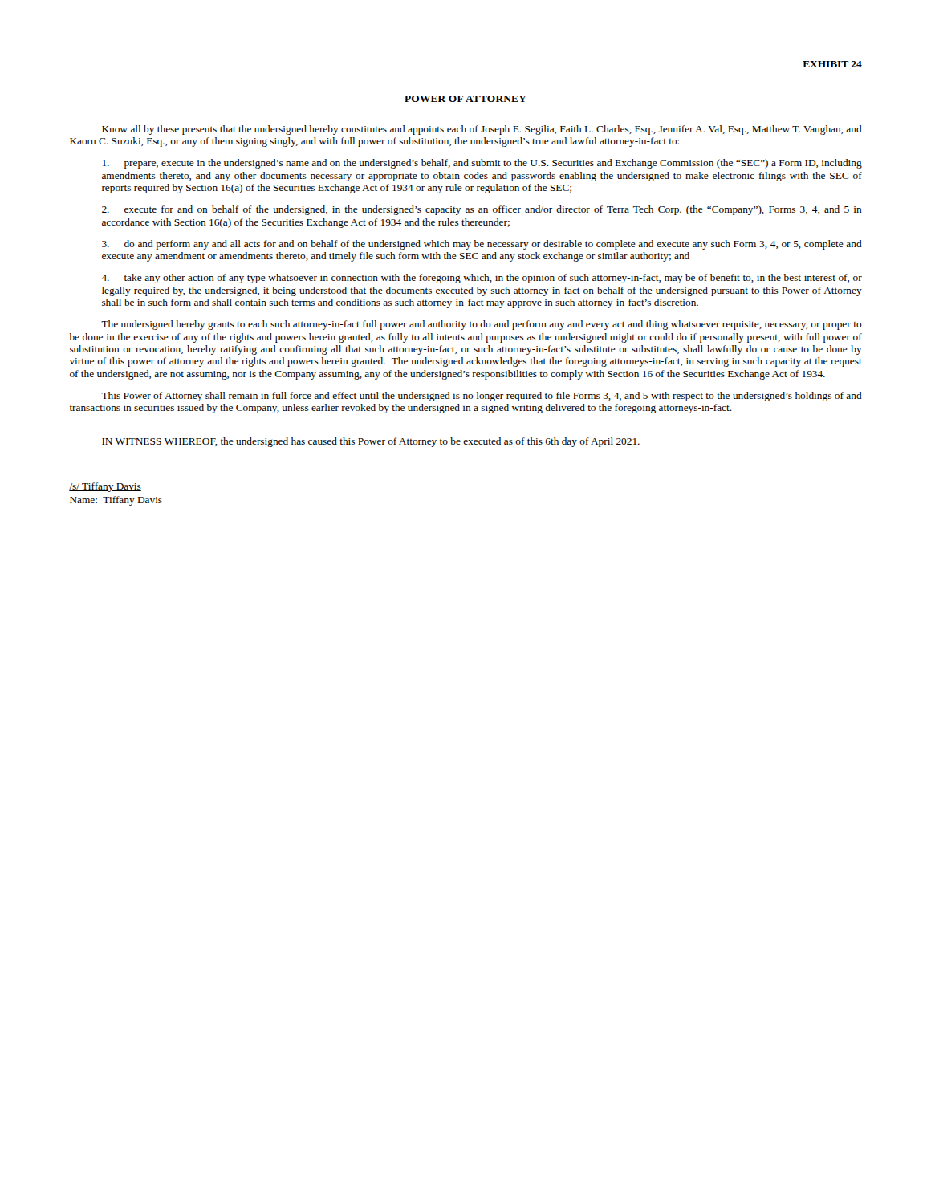EXHIBIT 24
POWER OF ATTORNEY
Know all by these presents that the undersigned hereby constitutes and appoints each of Joseph E. Segilia, Faith L. Charles, Esq., Jennifer A. Val, Esq., Matthew T. Vaughan, and Kaoru C. Suzuki, Esq., or any of them signing singly, and with full power of substitution, the undersigned’s true and lawful attorney-in-fact to:
1. prepare, execute in the undersigned’s name and on the undersigned’s behalf, and submit to the U.S. Securities and Exchange Commission (the “SEC”) a Form ID, including amendments thereto, and any other documents necessary or appropriate to obtain codes and passwords enabling the undersigned to make electronic filings with the SEC of reports required by Section 16(a) of the Securities Exchange Act of 1934 or any rule or regulation of the SEC;
2. execute for and on behalf of the undersigned, in the undersigned’s capacity as an officer and/or director of Terra Tech Corp. (the “Company”), Forms 3, 4, and 5 in accordance with Section 16(a) of the Securities Exchange Act of 1934 and the rules thereunder;
3. do and perform any and all acts for and on behalf of the undersigned which may be necessary or desirable to complete and execute any such Form 3, 4, or 5, complete and execute any amendment or amendments thereto, and timely file such form with the SEC and any stock exchange or similar authority; and
4. take any other action of any type whatsoever in connection with the foregoing which, in the opinion of such attorney-in-fact, may be of benefit to, in the best interest of, or legally required by, the undersigned, it being understood that the documents executed by such attorney-in-fact on behalf of the undersigned pursuant to this Power of Attorney shall be in such form and shall contain such terms and conditions as such attorney-in-fact may approve in such attorney-in-fact’s discretion.
The undersigned hereby grants to each such attorney-in-fact full power and authority to do and perform any and every act and thing whatsoever requisite, necessary, or proper to be done in the exercise of any of the rights and powers herein granted, as fully to all intents and purposes as the undersigned might or could do if personally present, with full power of substitution or revocation, hereby ratifying and confirming all that such attorney-in-fact, or such attorney-in-fact’s substitute or substitutes, shall lawfully do or cause to be done by virtue of this power of attorney and the rights and powers herein granted. The undersigned acknowledges that the foregoing attorneys-in-fact, in serving in such capacity at the request of the undersigned, are not assuming, nor is the Company assuming, any of the undersigned’s responsibilities to comply with Section 16 of the Securities Exchange Act of 1934.
This Power of Attorney shall remain in full force and effect until the undersigned is no longer required to file Forms 3, 4, and 5 with respect to the undersigned’s holdings of and transactions in securities issued by the Company, unless earlier revoked by the undersigned in a signed writing delivered to the foregoing attorneys-in-fact.
IN WITNESS WHEREOF, the undersigned has caused this Power of Attorney to be executed as of this 6th day of April 2021.
/s/ Tiffany Davis
Name: Tiffany Davis